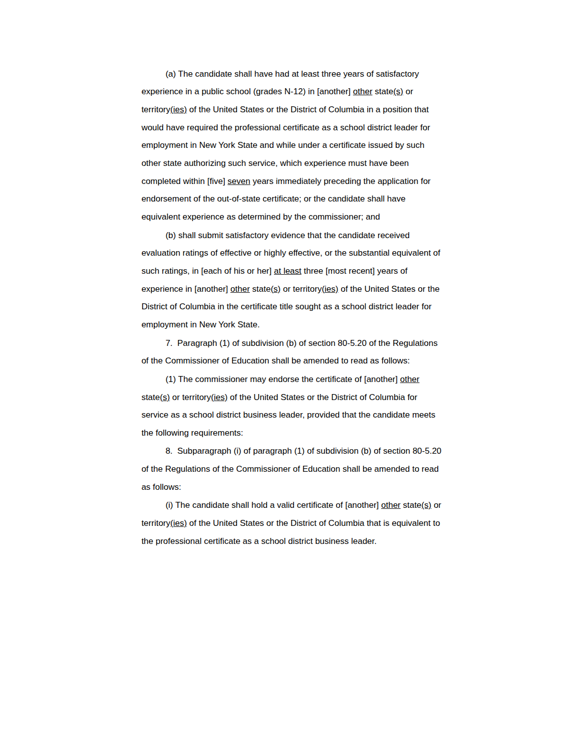(a) The candidate shall have had at least three years of satisfactory experience in a public school (grades N-12) in [another] other state(s) or territory(ies) of the United States or the District of Columbia in a position that would have required the professional certificate as a school district leader for employment in New York State and while under a certificate issued by such other state authorizing such service, which experience must have been completed within [five] seven years immediately preceding the application for endorsement of the out-of-state certificate; or the candidate shall have equivalent experience as determined by the commissioner; and
(b) shall submit satisfactory evidence that the candidate received evaluation ratings of effective or highly effective, or the substantial equivalent of such ratings, in [each of his or her] at least three [most recent] years of experience in [another] other state(s) or territory(ies) of the United States or the District of Columbia in the certificate title sought as a school district leader for employment in New York State.
7. Paragraph (1) of subdivision (b) of section 80-5.20 of the Regulations of the Commissioner of Education shall be amended to read as follows:
(1) The commissioner may endorse the certificate of [another] other state(s) or territory(ies) of the United States or the District of Columbia for service as a school district business leader, provided that the candidate meets the following requirements:
8. Subparagraph (i) of paragraph (1) of subdivision (b) of section 80-5.20 of the Regulations of the Commissioner of Education shall be amended to read as follows:
(i) The candidate shall hold a valid certificate of [another] other state(s) or territory(ies) of the United States or the District of Columbia that is equivalent to the professional certificate as a school district business leader.